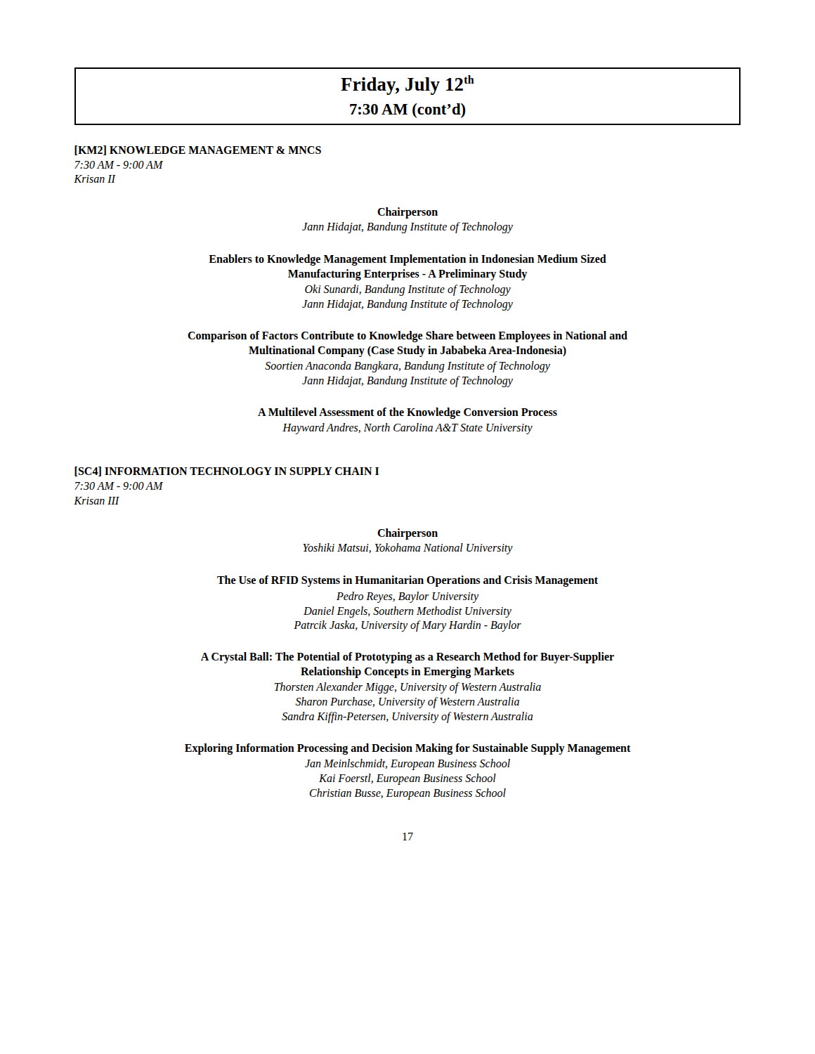Friday, July 12th
7:30 AM (cont’d)
[KM2] Knowledge Management & MNCS
7:30 AM - 9:00 AM
Krisan II
Chairperson
Jann Hidajat, Bandung Institute of Technology
Enablers to Knowledge Management Implementation in Indonesian Medium Sized
Manufacturing Enterprises - A Preliminary Study
Oki Sunardi, Bandung Institute of Technology
Jann Hidajat, Bandung Institute of Technology
Comparison of Factors Contribute to Knowledge Share between Employees in National and
Multinational Company (Case Study in Jababeka Area-Indonesia)
Soortien Anaconda Bangkara, Bandung Institute of Technology
Jann Hidajat, Bandung Institute of Technology
A Multilevel Assessment of the Knowledge Conversion Process
Hayward Andres, North Carolina A&T State University
[SC4] Information Technology in Supply Chain I
7:30 AM - 9:00 AM
Krisan III
Chairperson
Yoshiki Matsui, Yokohama National University
The Use of RFID Systems in Humanitarian Operations and Crisis Management
Pedro Reyes, Baylor University
Daniel Engels, Southern Methodist University
Patrcik Jaska, University of Mary Hardin - Baylor
A Crystal Ball: The Potential of Prototyping as a Research Method for Buyer-Supplier
Relationship Concepts in Emerging Markets
Thorsten Alexander Migge, University of Western Australia
Sharon Purchase, University of Western Australia
Sandra Kiffin-Petersen, University of Western Australia
Exploring Information Processing and Decision Making for Sustainable Supply Management
Jan Meinlschmidt, European Business School
Kai Foerstl, European Business School
Christian Busse, European Business School
17